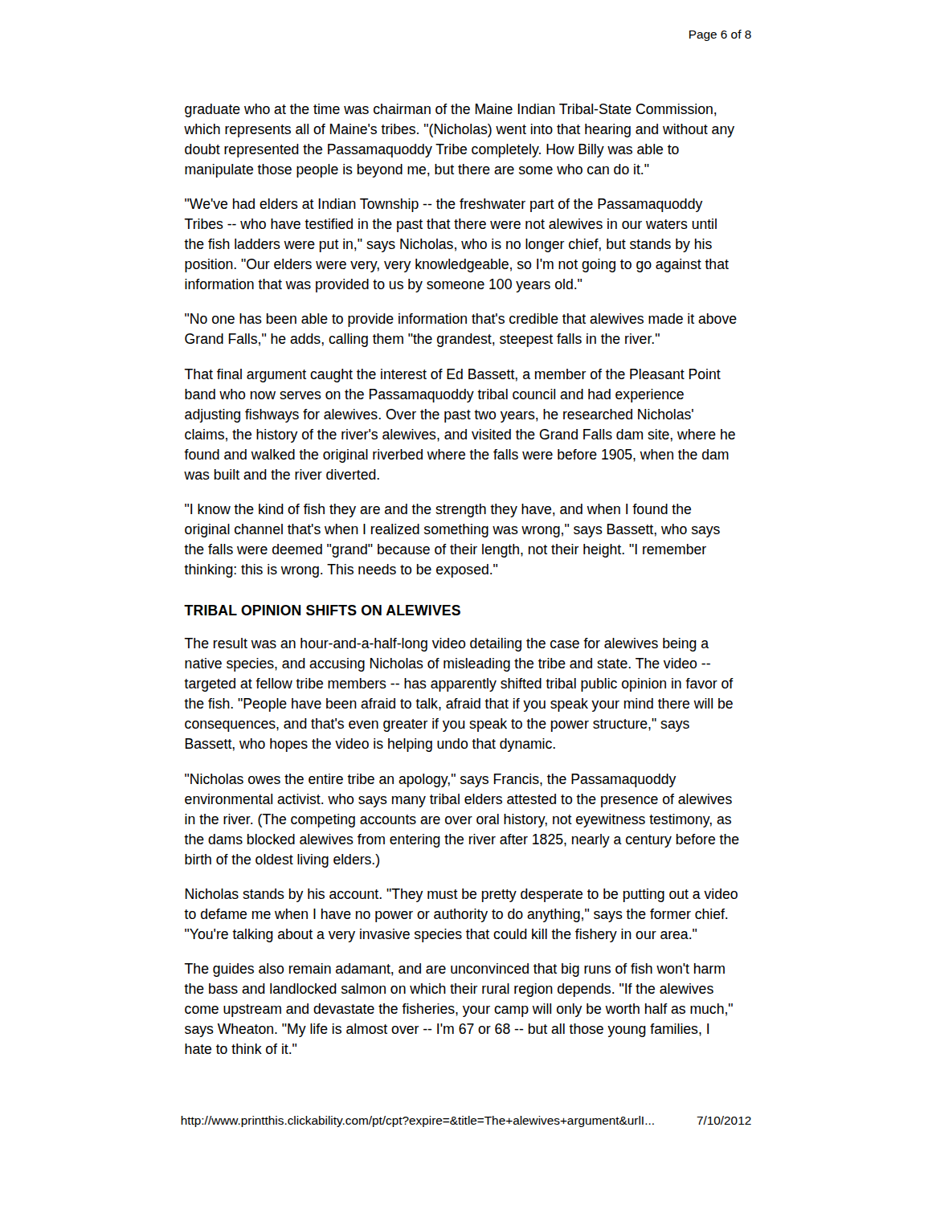Page 6 of 8
graduate who at the time was chairman of the Maine Indian Tribal-State Commission, which represents all of Maine's tribes. "(Nicholas) went into that hearing and without any doubt represented the Passamaquoddy Tribe completely. How Billy was able to manipulate those people is beyond me, but there are some who can do it."
"We've had elders at Indian Township -- the freshwater part of the Passamaquoddy Tribes -- who have testified in the past that there were not alewives in our waters until the fish ladders were put in," says Nicholas, who is no longer chief, but stands by his position. "Our elders were very, very knowledgeable, so I'm not going to go against that information that was provided to us by someone 100 years old."
"No one has been able to provide information that's credible that alewives made it above Grand Falls," he adds, calling them "the grandest, steepest falls in the river."
That final argument caught the interest of Ed Bassett, a member of the Pleasant Point band who now serves on the Passamaquoddy tribal council and had experience adjusting fishways for alewives. Over the past two years, he researched Nicholas' claims, the history of the river's alewives, and visited the Grand Falls dam site, where he found and walked the original riverbed where the falls were before 1905, when the dam was built and the river diverted.
"I know the kind of fish they are and the strength they have, and when I found the original channel that's when I realized something was wrong," says Bassett, who says the falls were deemed "grand" because of their length, not their height. "I remember thinking: this is wrong. This needs to be exposed."
TRIBAL OPINION SHIFTS ON ALEWIVES
The result was an hour-and-a-half-long video detailing the case for alewives being a native species, and accusing Nicholas of misleading the tribe and state. The video -- targeted at fellow tribe members -- has apparently shifted tribal public opinion in favor of the fish. "People have been afraid to talk, afraid that if you speak your mind there will be consequences, and that's even greater if you speak to the power structure," says Bassett, who hopes the video is helping undo that dynamic.
"Nicholas owes the entire tribe an apology," says Francis, the Passamaquoddy environmental activist. who says many tribal elders attested to the presence of alewives in the river. (The competing accounts are over oral history, not eyewitness testimony, as the dams blocked alewives from entering the river after 1825, nearly a century before the birth of the oldest living elders.)
Nicholas stands by his account. "They must be pretty desperate to be putting out a video to defame me when I have no power or authority to do anything," says the former chief. "You're talking about a very invasive species that could kill the fishery in our area."
The guides also remain adamant, and are unconvinced that big runs of fish won't harm the bass and landlocked salmon on which their rural region depends. "If the alewives come upstream and devastate the fisheries, your camp will only be worth half as much," says Wheaton. "My life is almost over -- I'm 67 or 68 -- but all those young families, I hate to think of it."
http://www.printthis.clickability.com/pt/cpt?expire=&title=The+alewives+argument&urlI... 7/10/2012